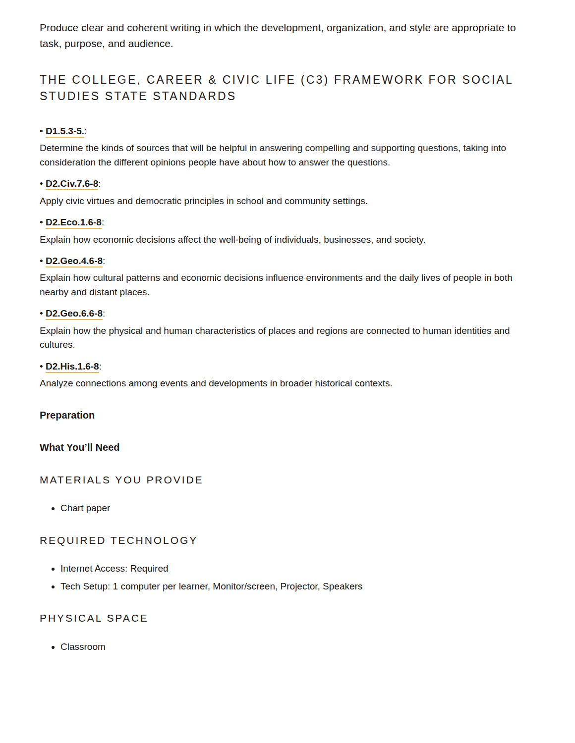Produce clear and coherent writing in which the development, organization, and style are appropriate to task, purpose, and audience.
The College, Career & Civic Life (C3) Framework for Social Studies State Standards
• D1.5.3-5.:
Determine the kinds of sources that will be helpful in answering compelling and supporting questions, taking into consideration the different opinions people have about how to answer the questions.
• D2.Civ.7.6-8:
Apply civic virtues and democratic principles in school and community settings.
• D2.Eco.1.6-8:
Explain how economic decisions affect the well-being of individuals, businesses, and society.
• D2.Geo.4.6-8:
Explain how cultural patterns and economic decisions influence environments and the daily lives of people in both nearby and distant places.
• D2.Geo.6.6-8:
Explain how the physical and human characteristics of places and regions are connected to human identities and cultures.
• D2.His.1.6-8:
Analyze connections among events and developments in broader historical contexts.
Preparation
What You’ll Need
Materials You Provide
Chart paper
Required Technology
Internet Access: Required
Tech Setup: 1 computer per learner, Monitor/screen, Projector, Speakers
Physical Space
Classroom